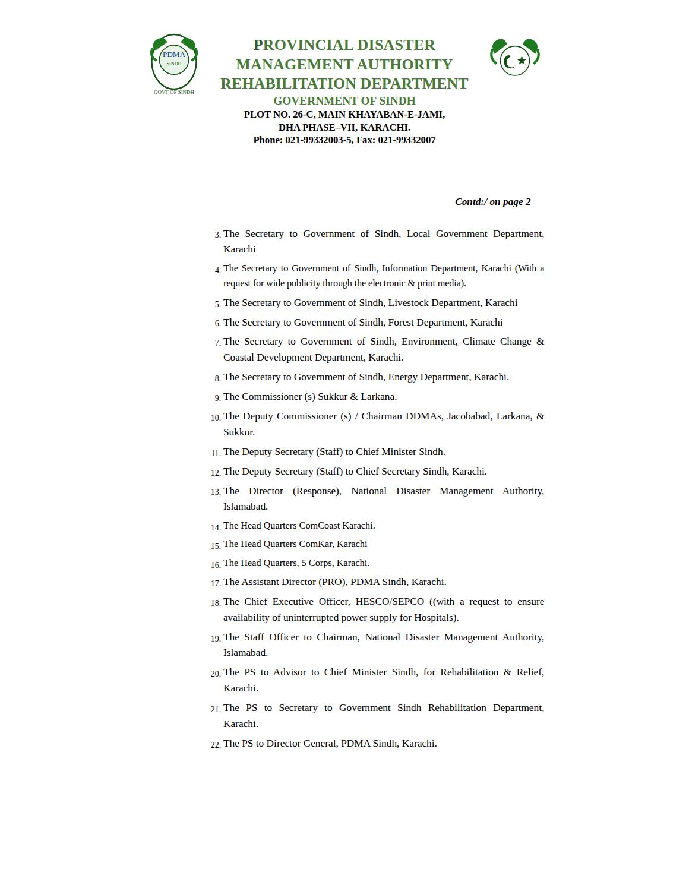PROVINCIAL DISASTER MANAGEMENT AUTHORITY
REHABILITATION DEPARTMENT
GOVERNMENT OF SINDH
PLOT NO. 26-C, MAIN KHAYABAN-E-JAMI,
DHA PHASE–VII, KARACHI.
Phone: 021-99332003-5, Fax: 021-99332007
Contd:/ on page 2
The Secretary to Government of Sindh, Local Government Department, Karachi
The Secretary to Government of Sindh, Information Department, Karachi (With a request for wide publicity through the electronic & print media).
The Secretary to Government of Sindh, Livestock Department, Karachi
The Secretary to Government of Sindh, Forest Department, Karachi
The Secretary to Government of Sindh, Environment, Climate Change & Coastal Development Department, Karachi.
The Secretary to Government of Sindh, Energy Department, Karachi.
The Commissioner (s) Sukkur & Larkana.
The Deputy Commissioner (s) / Chairman DDMAs, Jacobabad, Larkana, & Sukkur.
The Deputy Secretary (Staff) to Chief Minister Sindh.
The Deputy Secretary (Staff) to Chief Secretary Sindh, Karachi.
The Director (Response), National Disaster Management Authority, Islamabad.
The Head Quarters ComCoast Karachi.
The Head Quarters ComKar, Karachi
The Head Quarters, 5 Corps, Karachi.
The Assistant Director (PRO), PDMA Sindh, Karachi.
The Chief Executive Officer, HESCO/SEPCO ((with a request to ensure availability of uninterrupted power supply for Hospitals).
The Staff Officer to Chairman, National Disaster Management Authority, Islamabad.
The PS to Advisor to Chief Minister Sindh, for Rehabilitation & Relief, Karachi.
The PS to Secretary to Government Sindh Rehabilitation Department, Karachi.
The PS to Director General, PDMA Sindh, Karachi.